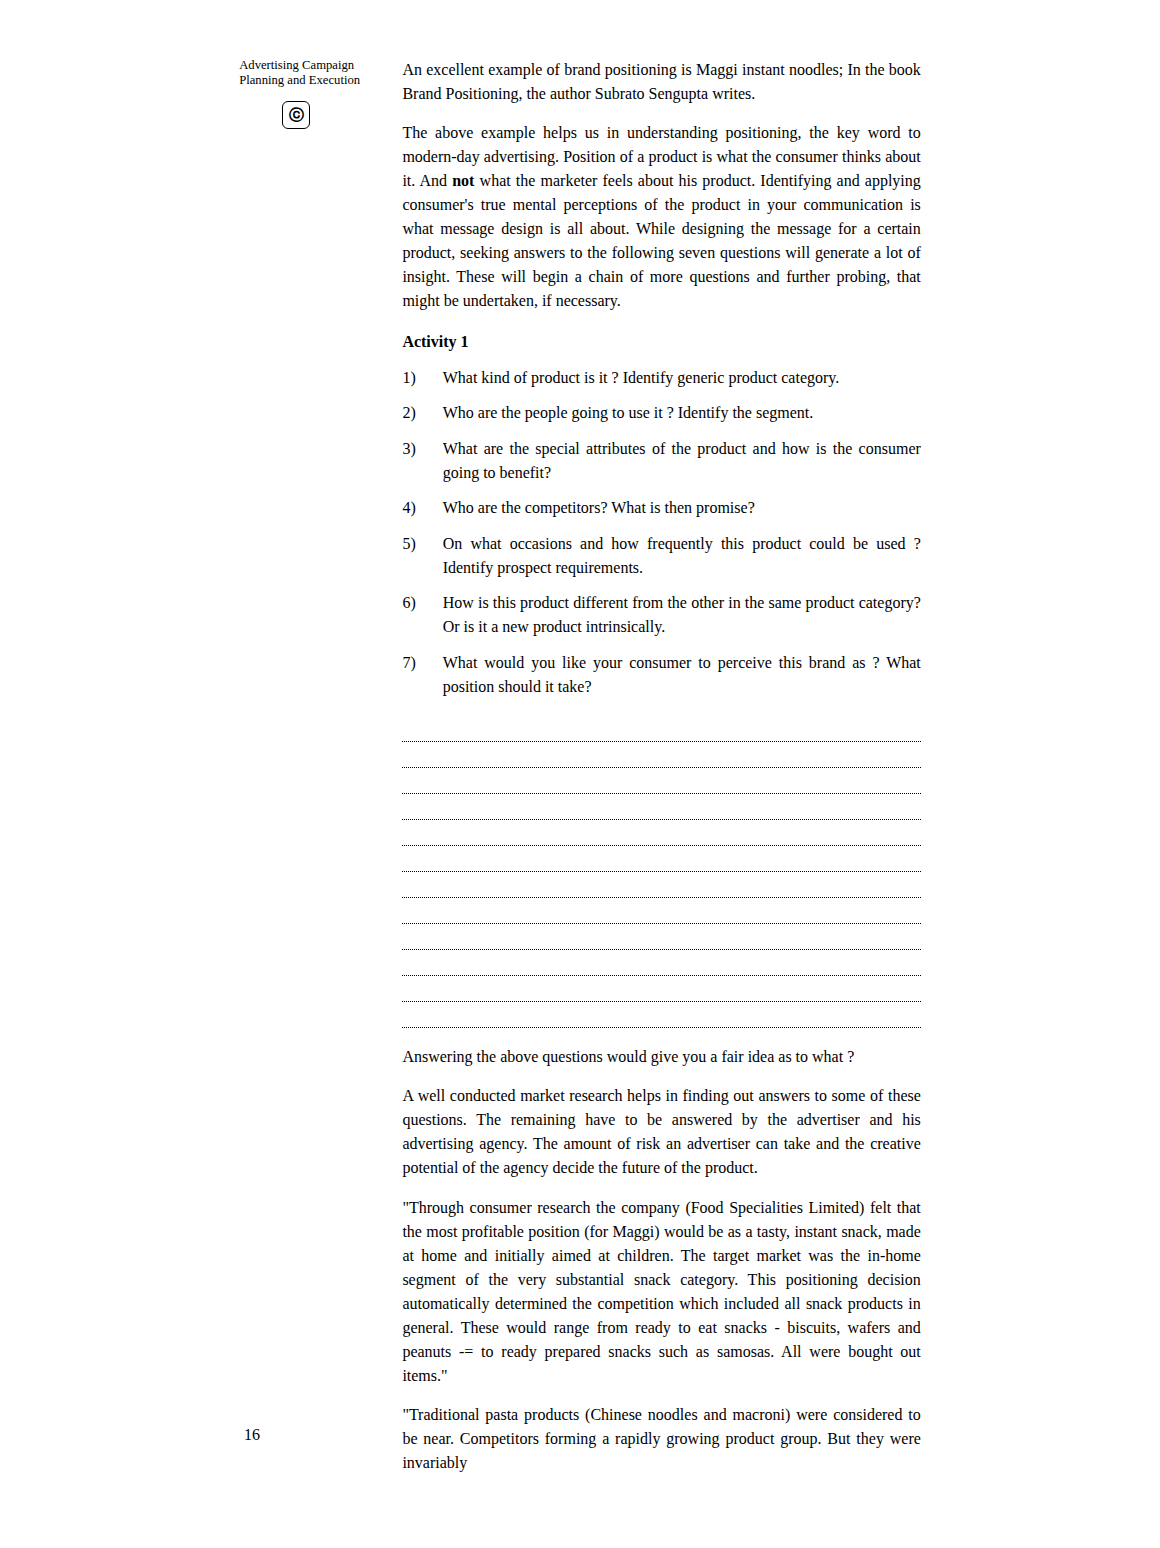Advertising Campaign
Planning and Execution
ⓒ
An excellent example of brand positioning is Maggi instant noodles; In the book Brand Positioning, the author Subrato Sengupta writes.
The above example helps us in understanding positioning, the key word to modern-day advertising. Position of a product is what the consumer thinks about it. And not what the marketer feels about his product. Identifying and applying consumer's true mental perceptions of the product in your communication is what message design is all about. While designing the message for a certain product, seeking answers to the following seven questions will generate a lot of insight. These will begin a chain of more questions and further probing, that might be undertaken, if necessary.
Activity 1
What kind of product is it ? Identify generic product category.
Who are the people going to use it ? Identify the segment.
What are the special attributes of the product and how is the consumer going to benefit?
Who are the competitors? What is then promise?
On what occasions and how frequently this product could be used ? Identify prospect requirements.
How is this product different from the other in the same product category? Or is it a new product intrinsically.
What would you like your consumer to perceive this brand as ? What position should it take?
Answering the above questions would give you a fair idea as to what ?
A well conducted market research helps in finding out answers to some of these questions. The remaining have to be answered by the advertiser and his advertising agency. The amount of risk an advertiser can take and the creative potential of the agency decide the future of the product.
"Through consumer research the company (Food Specialities Limited) felt that the most profitable position (for Maggi) would be as a tasty, instant snack, made at home and initially aimed at children. The target market was the in-home segment of the very substantial snack category. This positioning decision automatically determined the competition which included all snack products in general. These would range from ready to eat snacks - biscuits, wafers and peanuts -= to ready prepared snacks such as samosas. All were bought out items."
"Traditional pasta products (Chinese noodles and macroni) were considered to be near. Competitors forming a rapidly growing product group. But they were invariably
16